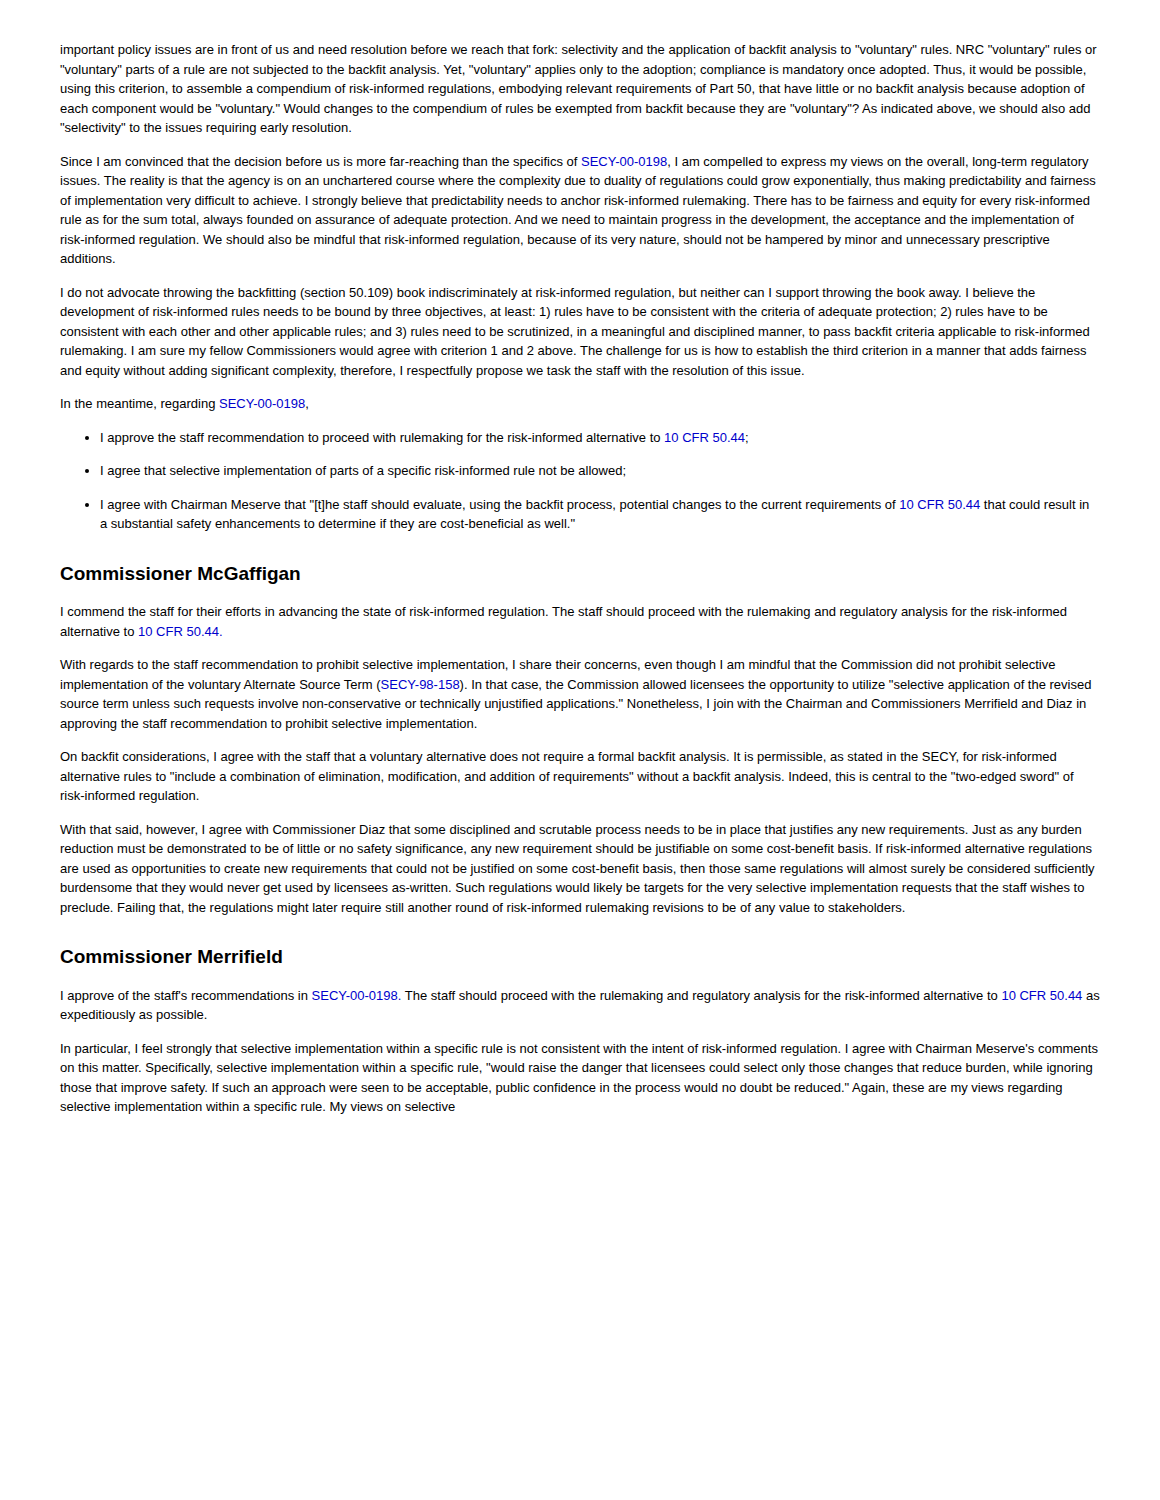important policy issues are in front of us and need resolution before we reach that fork: selectivity and the application of backfit analysis to "voluntary" rules. NRC "voluntary" rules or "voluntary" parts of a rule are not subjected to the backfit analysis. Yet, "voluntary" applies only to the adoption; compliance is mandatory once adopted. Thus, it would be possible, using this criterion, to assemble a compendium of risk-informed regulations, embodying relevant requirements of Part 50, that have little or no backfit analysis because adoption of each component would be "voluntary." Would changes to the compendium of rules be exempted from backfit because they are "voluntary"? As indicated above, we should also add "selectivity" to the issues requiring early resolution.
Since I am convinced that the decision before us is more far-reaching than the specifics of SECY-00-0198, I am compelled to express my views on the overall, long-term regulatory issues. The reality is that the agency is on an unchartered course where the complexity due to duality of regulations could grow exponentially, thus making predictability and fairness of implementation very difficult to achieve. I strongly believe that predictability needs to anchor risk-informed rulemaking. There has to be fairness and equity for every risk-informed rule as for the sum total, always founded on assurance of adequate protection. And we need to maintain progress in the development, the acceptance and the implementation of risk-informed regulation. We should also be mindful that risk-informed regulation, because of its very nature, should not be hampered by minor and unnecessary prescriptive additions.
I do not advocate throwing the backfitting (section 50.109) book indiscriminately at risk-informed regulation, but neither can I support throwing the book away. I believe the development of risk-informed rules needs to be bound by three objectives, at least: 1) rules have to be consistent with the criteria of adequate protection; 2) rules have to be consistent with each other and other applicable rules; and 3) rules need to be scrutinized, in a meaningful and disciplined manner, to pass backfit criteria applicable to risk-informed rulemaking. I am sure my fellow Commissioners would agree with criterion 1 and 2 above. The challenge for us is how to establish the third criterion in a manner that adds fairness and equity without adding significant complexity, therefore, I respectfully propose we task the staff with the resolution of this issue.
In the meantime, regarding SECY-00-0198,
I approve the staff recommendation to proceed with rulemaking for the risk-informed alternative to 10 CFR 50.44;
I agree that selective implementation of parts of a specific risk-informed rule not be allowed;
I agree with Chairman Meserve that "[t]he staff should evaluate, using the backfit process, potential changes to the current requirements of 10 CFR 50.44 that could result in a substantial safety enhancements to determine if they are cost-beneficial as well."
Commissioner McGaffigan
I commend the staff for their efforts in advancing the state of risk-informed regulation. The staff should proceed with the rulemaking and regulatory analysis for the risk-informed alternative to 10 CFR 50.44.
With regards to the staff recommendation to prohibit selective implementation, I share their concerns, even though I am mindful that the Commission did not prohibit selective implementation of the voluntary Alternate Source Term (SECY-98-158). In that case, the Commission allowed licensees the opportunity to utilize "selective application of the revised source term unless such requests involve non-conservative or technically unjustified applications." Nonetheless, I join with the Chairman and Commissioners Merrifield and Diaz in approving the staff recommendation to prohibit selective implementation.
On backfit considerations, I agree with the staff that a voluntary alternative does not require a formal backfit analysis. It is permissible, as stated in the SECY, for risk-informed alternative rules to "include a combination of elimination, modification, and addition of requirements" without a backfit analysis. Indeed, this is central to the "two-edged sword" of risk-informed regulation.
With that said, however, I agree with Commissioner Diaz that some disciplined and scrutable process needs to be in place that justifies any new requirements. Just as any burden reduction must be demonstrated to be of little or no safety significance, any new requirement should be justifiable on some cost-benefit basis. If risk-informed alternative regulations are used as opportunities to create new requirements that could not be justified on some cost-benefit basis, then those same regulations will almost surely be considered sufficiently burdensome that they would never get used by licensees as-written. Such regulations would likely be targets for the very selective implementation requests that the staff wishes to preclude. Failing that, the regulations might later require still another round of risk-informed rulemaking revisions to be of any value to stakeholders.
Commissioner Merrifield
I approve of the staff's recommendations in SECY-00-0198. The staff should proceed with the rulemaking and regulatory analysis for the risk-informed alternative to 10 CFR 50.44 as expeditiously as possible.
In particular, I feel strongly that selective implementation within a specific rule is not consistent with the intent of risk-informed regulation. I agree with Chairman Meserve's comments on this matter. Specifically, selective implementation within a specific rule, "would raise the danger that licensees could select only those changes that reduce burden, while ignoring those that improve safety. If such an approach were seen to be acceptable, public confidence in the process would no doubt be reduced." Again, these are my views regarding selective implementation within a specific rule. My views on selective